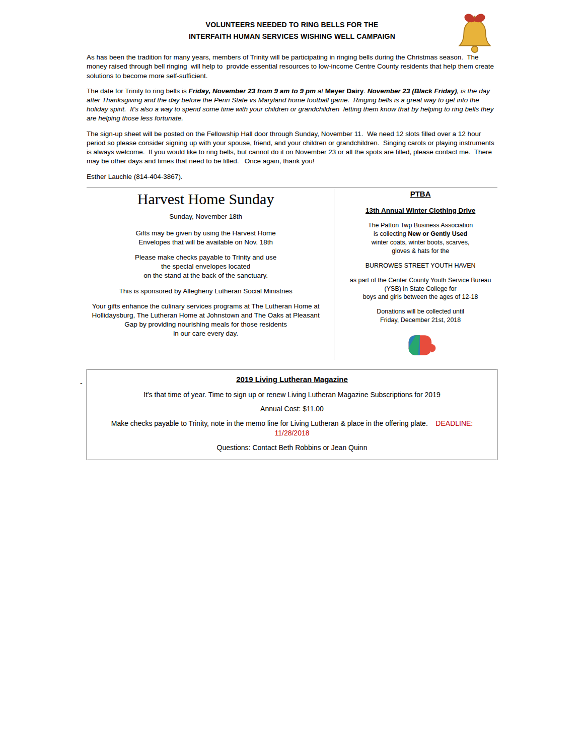VOLUNTEERS NEEDED TO RING BELLS FOR THE
INTERFAITH HUMAN SERVICES WISHING WELL CAMPAIGN
As has been the tradition for many years, members of Trinity will be participating in ringing bells during the Christmas season. The money raised through bell ringing will help to provide essential resources to low-income Centre County residents that help them create solutions to become more self-sufficient.
The date for Trinity to ring bells is Friday, November 23 from 9 am to 9 pm at Meyer Dairy. November 23 (Black Friday), is the day after Thanksgiving and the day before the Penn State vs Maryland home football game. Ringing bells is a great way to get into the holiday spirit. It's also a way to spend some time with your children or grandchildren letting them know that by helping to ring bells they are helping those less fortunate.
The sign-up sheet will be posted on the Fellowship Hall door through Sunday, November 11. We need 12 slots filled over a 12 hour period so please consider signing up with your spouse, friend, and your children or grandchildren. Singing carols or playing instruments is always welcome. If you would like to ring bells, but cannot do it on November 23 or all the spots are filled, please contact me. There may be other days and times that need to be filled. Once again, thank you!
Esther Lauchle (814-404-3867).
Harvest Home Sunday
Sunday, November 18th
Gifts may be given by using the Harvest Home
Envelopes that will be available on Nov. 18th
Please make checks payable to Trinity and use
the special envelopes located
on the stand at the back of the sanctuary.
This is sponsored by Allegheny Lutheran Social Ministries
Your gifts enhance the culinary services programs at The Lutheran Home at Hollidaysburg, The Lutheran Home at Johnstown and The Oaks at Pleasant Gap by providing nourishing meals for those residents
in our care every day.
PTBA
13th Annual Winter Clothing Drive
The Patton Twp Business Association
is collecting New or Gently Used
winter coats, winter boots, scarves,
gloves & hats for the
BURROWES STREET YOUTH HAVEN
as part of the Center County Youth Service Bureau (YSB) in State College for
boys and girls between the ages of 12-18
Donations will be collected until
Friday, December 21st, 2018
-
2019 Living Lutheran Magazine
It's that time of year. Time to sign up or renew Living Lutheran Magazine Subscriptions for 2019
Annual Cost: $11.00
Make checks payable to Trinity, note in the memo line for Living Lutheran & place in the offering plate. DEADLINE: 11/28/2018
Questions: Contact Beth Robbins or Jean Quinn